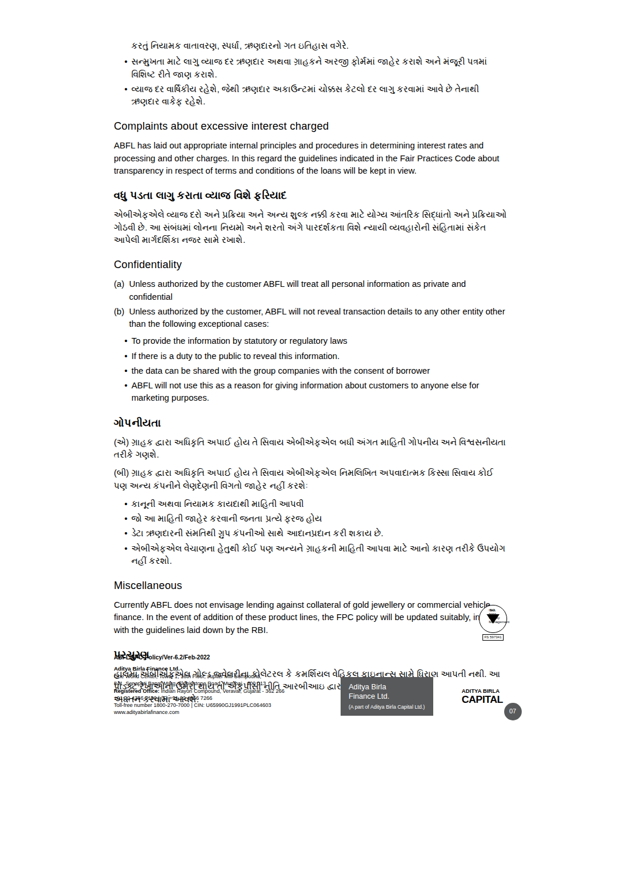કરતું નિયામક વાતાવરણ, સ્પર્ધા, ઋણદારનો ગત ઇતિહાસ વગેરે.
સન્મુખતા માટે લાગુ વ્યાજ દર ઋણદાર અથવા ગ્રાહકને અરજી ફોર્મમાં જાહેર કરાશે અને મંજૂરી પત્રમાં વિશિષ્ટ રીતે જાણ કરાશે.
વ્યાજ દર વાર્ષિકીય રહેશે, જેથી ઋણદાર અકાઉન્ટમાં ચોક્કસ કેટલો દર લાગુ કરવામાં આવે છે તેનાથી ઋણદાર વાકેફ રહેશે.
Complaints about excessive interest charged
ABFL has laid out appropriate internal principles and procedures in determining interest rates and processing and other charges. In this regard the guidelines indicated in the Fair Practices Code about transparency in respect of terms and conditions of the loans will be kept in view.
વધુ પડતા લાગુ કરાતા વ્યાજ વિશે ફરિયાદ
એબીએફએલે વ્યાજ દરો અને પ્રક્રિયા અને અન્ય શુલ્ક નક્કી કરવા માટે યોગ્ય આંતરિક સિદ્ધાંતો અને પ્રક્રિયાઓ ગોઠવી છે. આ સંબંધમાં લોનના નિયમો અને શરતો અંગે પારદર્શકતા વિશે ન્યાયી વ્યવહારોની સંહિતામાં સંકેત આપેલી માર્ગદર્શિકા નજર સામે રખાશે.
Confidentiality
(a) Unless authorized by the customer ABFL will treat all personal information as private and confidential
(b) Unless authorized by the customer, ABFL will not reveal transaction details to any other entity other than the following exceptional cases:
To provide the information by statutory or regulatory laws
If there is a duty to the public to reveal this information.
the data can be shared with the group companies with the consent of borrower
ABFL will not use this as a reason for giving information about customers to anyone else for marketing purposes.
ગોપનીયતા
(એ) ગ્રાહક દ્વારા અધિકૃતિ અપાઈ હોય તે સિવાય એબીએફએલ બધી અંગત માહિતી ગોપનીય અને વિશ્વસનીયતા તરીકે ગણશે.
(બી) ગ્રાહક દ્વારા અધિકૃતિ અપાઈ હોય તે સિવાય એબીએફએલ નિમલિખિત અપવાદાત્મક કિસ્સા સિવાય કોઈ પણ અન્ય કંપનીને લેણદેણની વિગતો જાહેર નહીં કરશેઃ
કાનૂની અથવા નિયામક કાયદાથી માહિતી આપવી
જો આ માહિતી જાહેર કરવાની જનતા પ્રત્યે ફરજ હોય
ડેટા ઋણદારની સંમતિથી ગ્રુપ કંપનીઓ સાથે આદાનપ્રદાન કરી શકાય છે.
એબીએફએલ વેચાણના હેતુથી કોઈ પણ અન્યને ગ્રાહકની માહિતી આપવા માટે આનો કારણ તરીકે ઉપયોગ નહીં કરશો.
Miscellaneous
Currently ABFL does not envisage lending against collateral of gold jewellery or commercial vehicle finance. In the event of addition of these product lines, the FPC policy will be updated suitably, in line with the guidelines laid down by the RBI.
પરચુરણ
હાલમાં એબીએફએલ ગોલ્ડ જ્વેલરીના કોલેટરલ કે કમર્શિયલ વેહિકલ ફાઇનાન્સ સામે ધિરાણ આપતી નથી. આ પ્રોડક્ટ રેખાઓનો ઉમેરો થાય તો એફપીસી નીતિ આરબીઆઇ દ્વારા સ્થાપિત માર્ગદર્શિકાની રેખામાં અનુકૂળ રીતે અધતન કરવામાં આવશે.
bsi.
ISO
9001
Quality
Management
FS 597341
ABFL/FPC-Policy/Ver-6.2/Feb-2022
Aditya Birla Finance Ltd.
One World Center, Tower 1, 18th Floor, Jupiter Mill Compound,
841, Senapati Bapat Marg, Elphinstone Road, Mumbai - 400 013
Registered Office: Indian Rayon Compound, Veraval, Gujarat - 362 266
+91 22 4356 7100 | (F) +91 22 4356 7266
Toll-free number 1800-270-7000 | CIN: U65990GJ1991PLC064603
www.adityabirlafinance.com
Aditya Birla
Finance Ltd.
(A part of Aditya Birla Capital Ltd.)
ADITYA BIRLA
CAPITAL
07